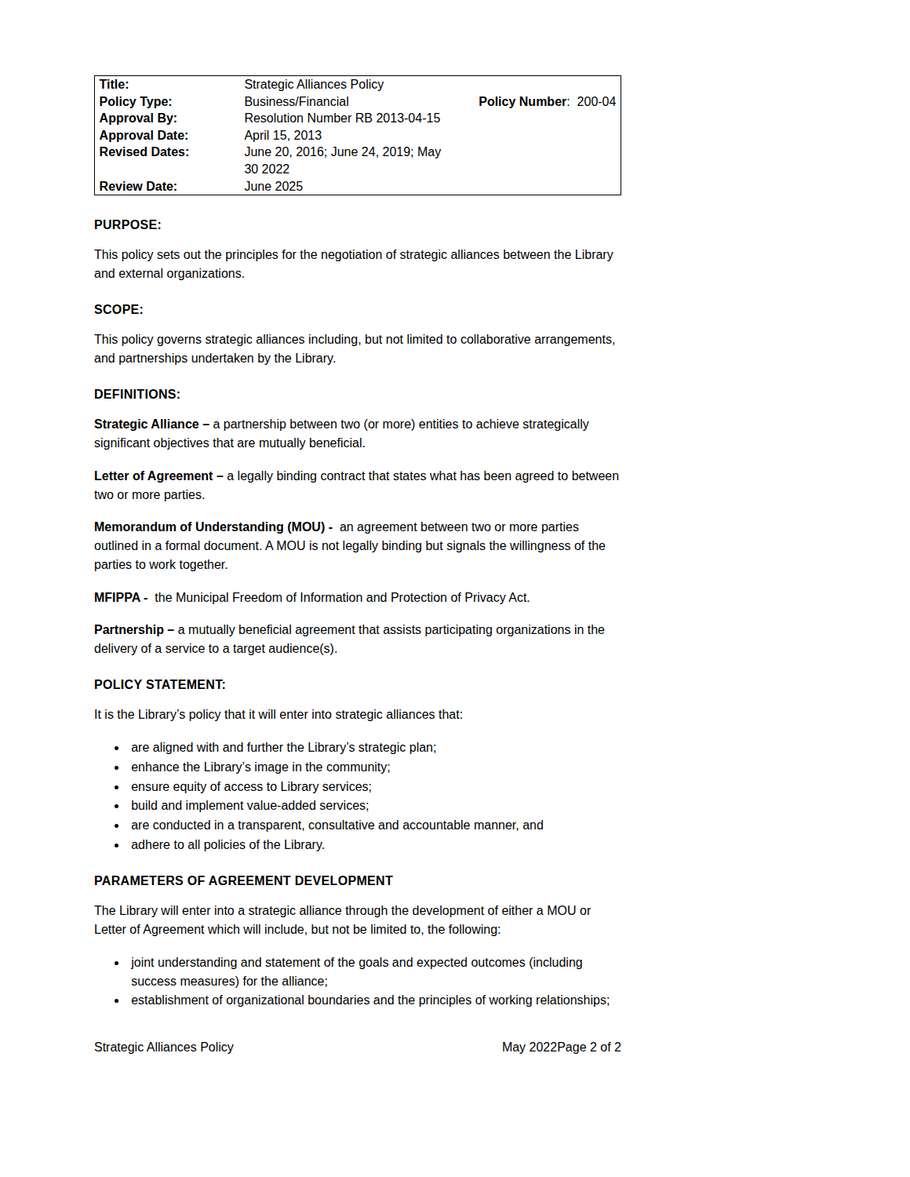| Title: | Strategic Alliances Policy | |
| Policy Type: | Business/Financial | Policy Number : 200-04 |
| Approval By: | Resolution Number RB 2013-04-15 | |
| Approval Date: | April 15, 2013 | |
| Revised Dates: | June 20, 2016; June 24, 2019; May 30 2022 | |
| Review Date: | June 2025 | |
PURPOSE:
This policy sets out the principles for the negotiation of strategic alliances between the Library and external organizations.
SCOPE:
This policy governs strategic alliances including, but not limited to collaborative arrangements, and partnerships undertaken by the Library.
DEFINITIONS:
Strategic Alliance – a partnership between two (or more) entities to achieve strategically significant objectives that are mutually beneficial.
Letter of Agreement – a legally binding contract that states what has been agreed to between two or more parties.
Memorandum of Understanding (MOU) - an agreement between two or more parties outlined in a formal document. A MOU is not legally binding but signals the willingness of the parties to work together.
MFIPPA - the Municipal Freedom of Information and Protection of Privacy Act.
Partnership – a mutually beneficial agreement that assists participating organizations in the delivery of a service to a target audience(s).
POLICY STATEMENT:
It is the Library’s policy that it will enter into strategic alliances that:
are aligned with and further the Library’s strategic plan;
enhance the Library’s image in the community;
ensure equity of access to Library services;
build and implement value-added services;
are conducted in a transparent, consultative and accountable manner, and
adhere to all policies of the Library.
PARAMETERS OF AGREEMENT DEVELOPMENT
The Library will enter into a strategic alliance through the development of either a MOU or Letter of Agreement which will include, but not be limited to, the following:
joint understanding and statement of the goals and expected outcomes (including success measures) for the alliance;
establishment of organizational boundaries and the principles of working relationships;
Strategic Alliances Policy
May 2022
Page 2 of 2